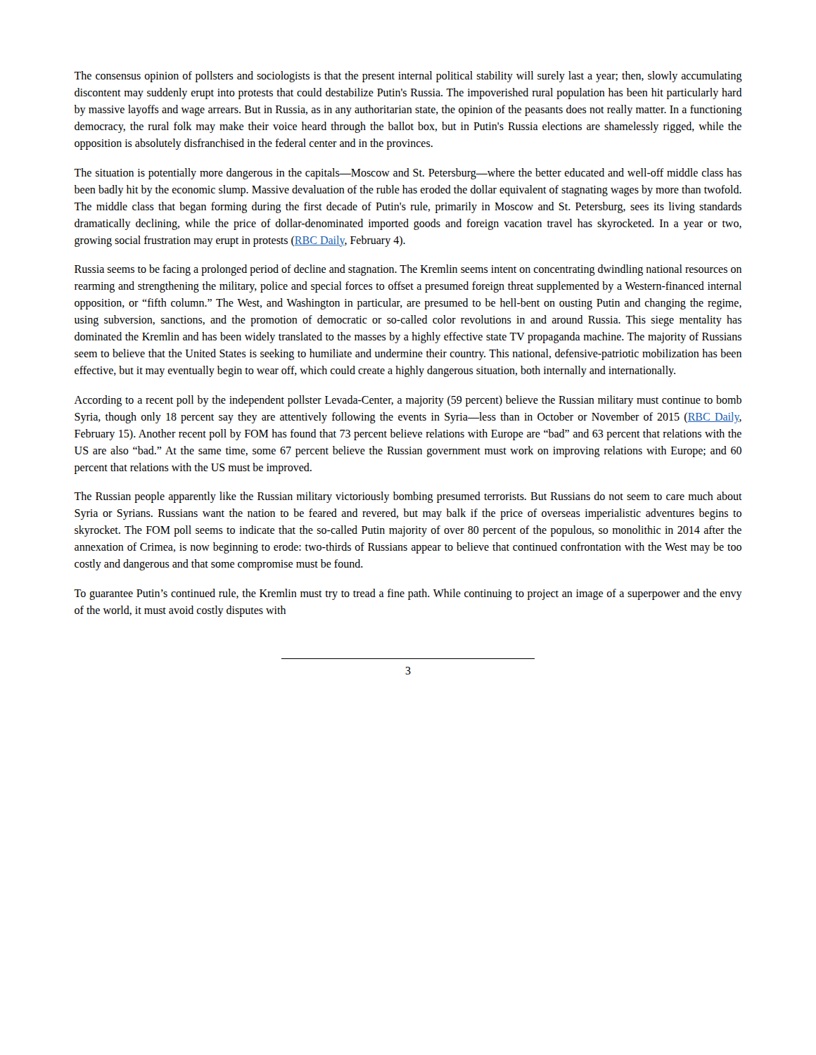The consensus opinion of pollsters and sociologists is that the present internal political stability will surely last a year; then, slowly accumulating discontent may suddenly erupt into protests that could destabilize Putin's Russia. The impoverished rural population has been hit particularly hard by massive layoffs and wage arrears. But in Russia, as in any authoritarian state, the opinion of the peasants does not really matter. In a functioning democracy, the rural folk may make their voice heard through the ballot box, but in Putin's Russia elections are shamelessly rigged, while the opposition is absolutely disfranchised in the federal center and in the provinces.
The situation is potentially more dangerous in the capitals—Moscow and St. Petersburg—where the better educated and well-off middle class has been badly hit by the economic slump. Massive devaluation of the ruble has eroded the dollar equivalent of stagnating wages by more than twofold. The middle class that began forming during the first decade of Putin's rule, primarily in Moscow and St. Petersburg, sees its living standards dramatically declining, while the price of dollar-denominated imported goods and foreign vacation travel has skyrocketed. In a year or two, growing social frustration may erupt in protests (RBC Daily, February 4).
Russia seems to be facing a prolonged period of decline and stagnation. The Kremlin seems intent on concentrating dwindling national resources on rearming and strengthening the military, police and special forces to offset a presumed foreign threat supplemented by a Western-financed internal opposition, or “fifth column.” The West, and Washington in particular, are presumed to be hell-bent on ousting Putin and changing the regime, using subversion, sanctions, and the promotion of democratic or so-called color revolutions in and around Russia. This siege mentality has dominated the Kremlin and has been widely translated to the masses by a highly effective state TV propaganda machine. The majority of Russians seem to believe that the United States is seeking to humiliate and undermine their country. This national, defensive-patriotic mobilization has been effective, but it may eventually begin to wear off, which could create a highly dangerous situation, both internally and internationally.
According to a recent poll by the independent pollster Levada-Center, a majority (59 percent) believe the Russian military must continue to bomb Syria, though only 18 percent say they are attentively following the events in Syria—less than in October or November of 2015 (RBC Daily, February 15). Another recent poll by FOM has found that 73 percent believe relations with Europe are “bad” and 63 percent that relations with the US are also “bad.” At the same time, some 67 percent believe the Russian government must work on improving relations with Europe; and 60 percent that relations with the US must be improved.
The Russian people apparently like the Russian military victoriously bombing presumed terrorists. But Russians do not seem to care much about Syria or Syrians. Russians want the nation to be feared and revered, but may balk if the price of overseas imperialistic adventures begins to skyrocket. The FOM poll seems to indicate that the so-called Putin majority of over 80 percent of the populous, so monolithic in 2014 after the annexation of Crimea, is now beginning to erode: two-thirds of Russians appear to believe that continued confrontation with the West may be too costly and dangerous and that some compromise must be found.
To guarantee Putin’s continued rule, the Kremlin must try to tread a fine path. While continuing to project an image of a superpower and the envy of the world, it must avoid costly disputes with
3